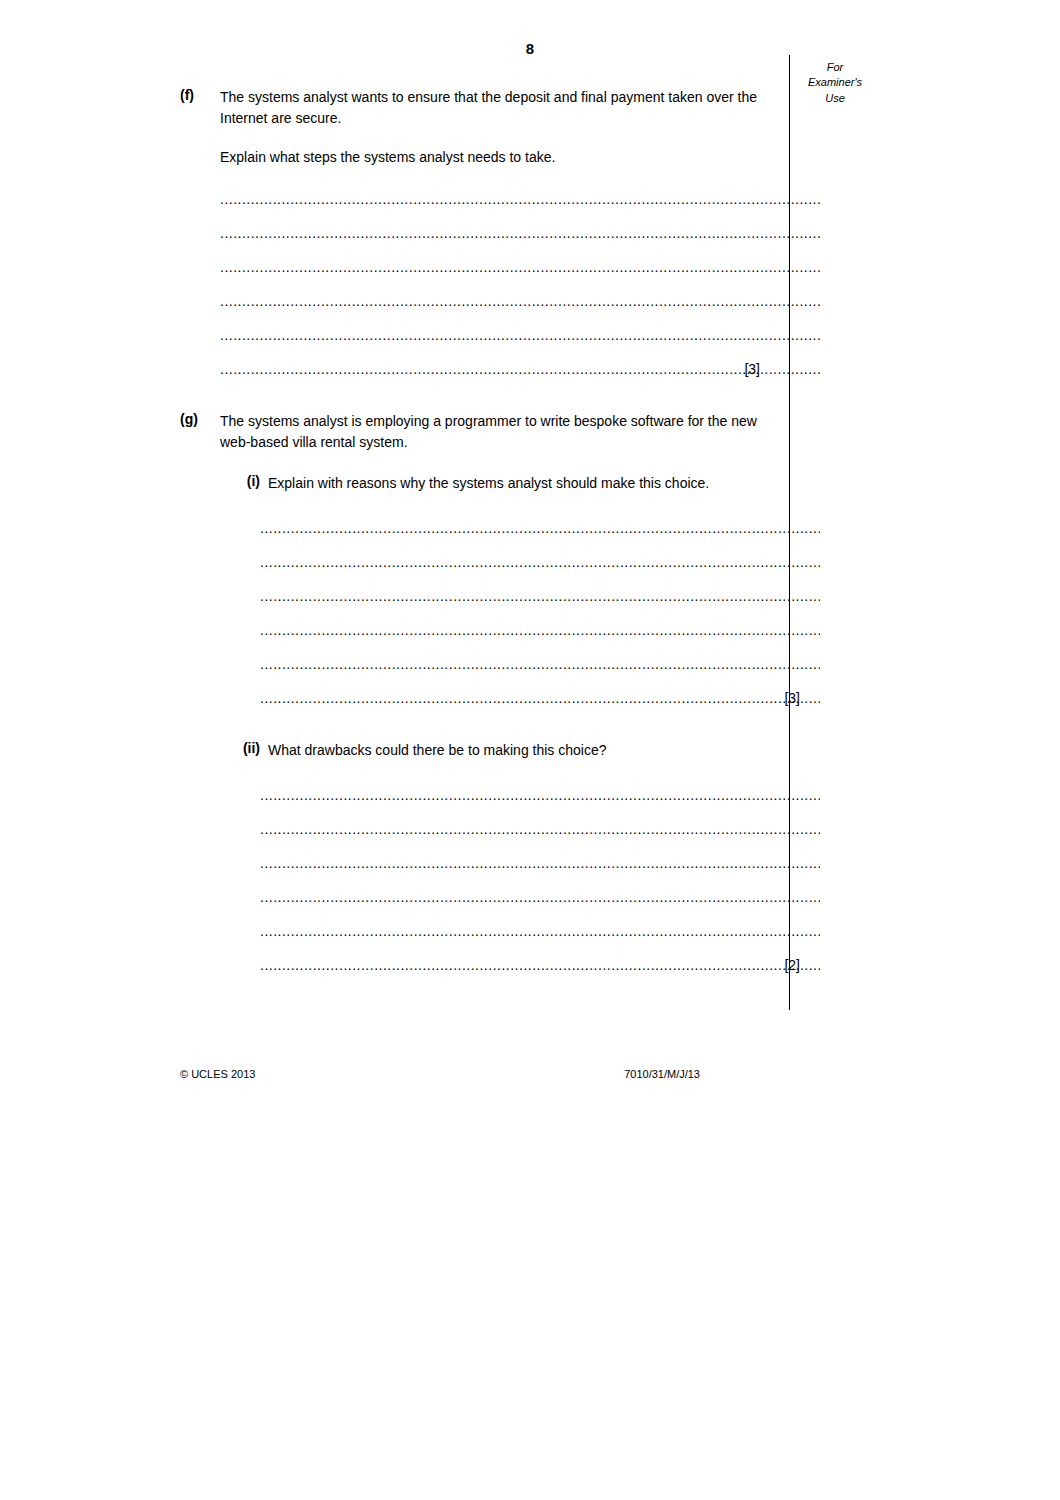8
For
Examiner's
Use
(f)
The systems analyst wants to ensure that the deposit and final payment taken over the Internet are secure.
Explain what steps the systems analyst needs to take.
[3]
(g)
The systems analyst is employing a programmer to write bespoke software for the new web-based villa rental system.
(i)
Explain with reasons why the systems analyst should make this choice.
[3]
(ii)
What drawbacks could there be to making this choice?
[2]
© UCLES 2013 7010/31/M/J/13